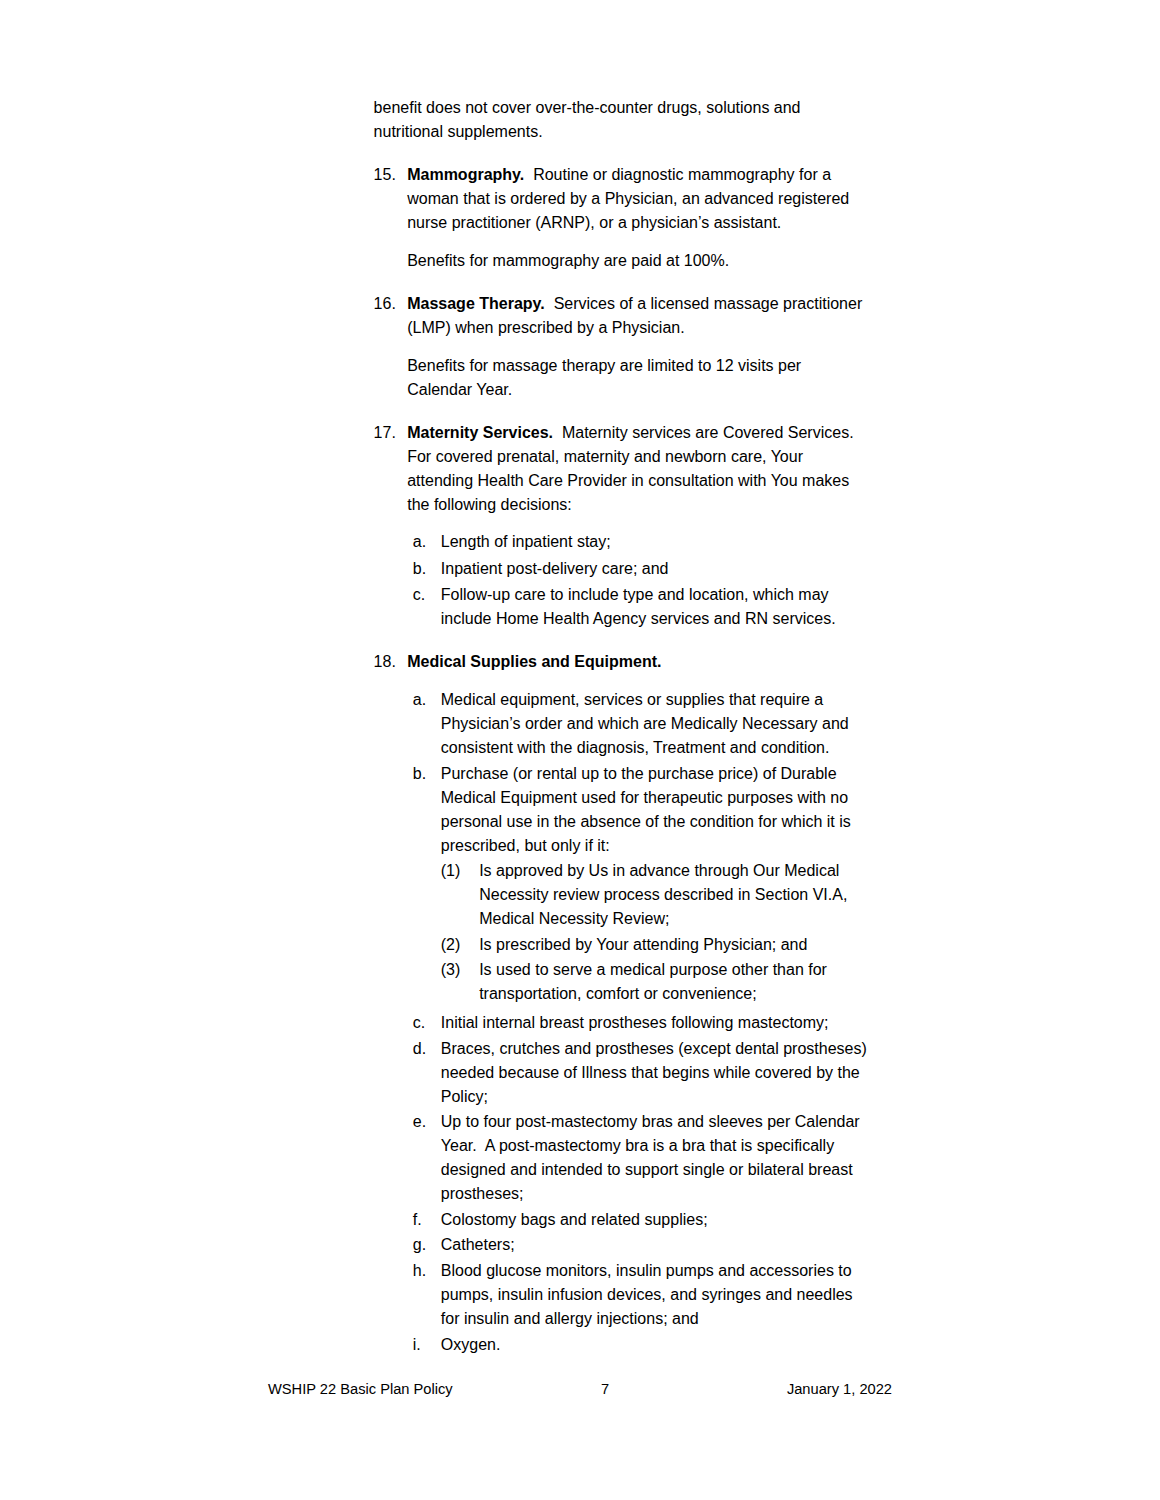benefit does not cover over-the-counter drugs, solutions and nutritional supplements.
15. Mammography. Routine or diagnostic mammography for a woman that is ordered by a Physician, an advanced registered nurse practitioner (ARNP), or a physician’s assistant.
Benefits for mammography are paid at 100%.
16. Massage Therapy. Services of a licensed massage practitioner (LMP) when prescribed by a Physician.
Benefits for massage therapy are limited to 12 visits per Calendar Year.
17. Maternity Services. Maternity services are Covered Services. For covered prenatal, maternity and newborn care, Your attending Health Care Provider in consultation with You makes the following decisions:
a. Length of inpatient stay;
b. Inpatient post-delivery care; and
c. Follow-up care to include type and location, which may include Home Health Agency services and RN services.
18. Medical Supplies and Equipment.
a. Medical equipment, services or supplies that require a Physician’s order and which are Medically Necessary and consistent with the diagnosis, Treatment and condition.
b. Purchase (or rental up to the purchase price) of Durable Medical Equipment used for therapeutic purposes with no personal use in the absence of the condition for which it is prescribed, but only if it:
(1) Is approved by Us in advance through Our Medical Necessity review process described in Section VI.A, Medical Necessity Review;
(2) Is prescribed by Your attending Physician; and
(3) Is used to serve a medical purpose other than for transportation, comfort or convenience;
c. Initial internal breast prostheses following mastectomy;
d. Braces, crutches and prostheses (except dental prostheses) needed because of Illness that begins while covered by the Policy;
e. Up to four post-mastectomy bras and sleeves per Calendar Year. A post-mastectomy bra is a bra that is specifically designed and intended to support single or bilateral breast prostheses;
f. Colostomy bags and related supplies;
g. Catheters;
h. Blood glucose monitors, insulin pumps and accessories to pumps, insulin infusion devices, and syringes and needles for insulin and allergy injections; and
i. Oxygen.
WSHIP 22 Basic Plan Policy 7 January 1, 2022